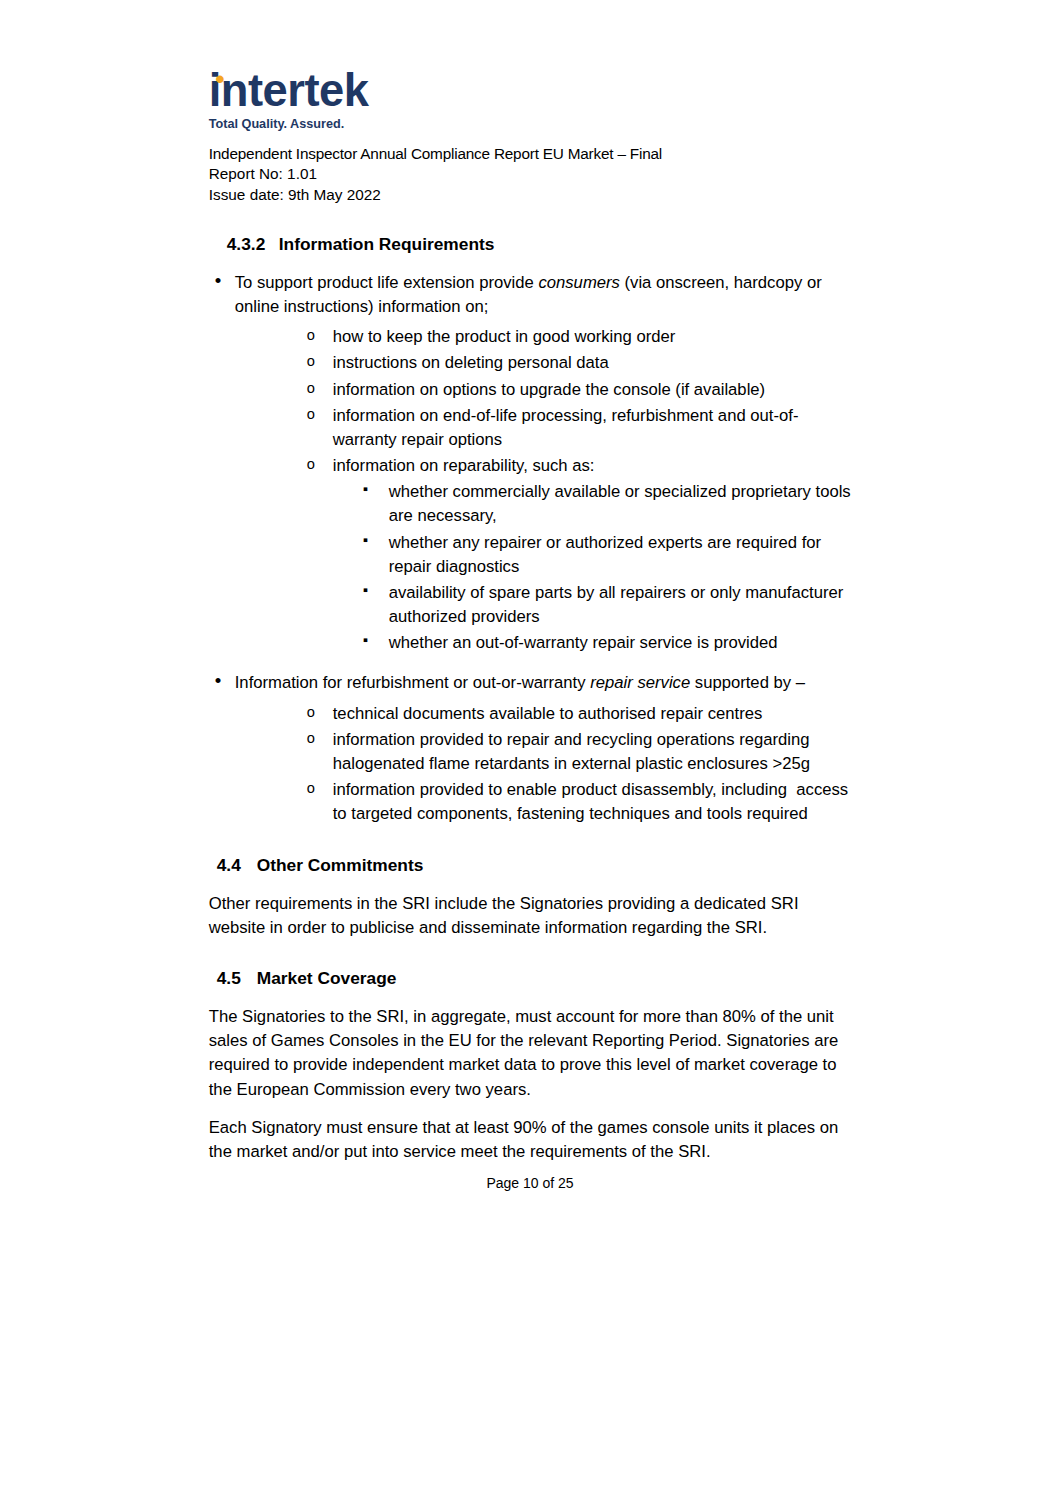intertek•
Total Quality. Assured.
Independent Inspector Annual Compliance Report EU Market – Final
Report No: 1.01
Issue date: 9th May 2022
4.3.2 Information Requirements
To support product life extension provide consumers (via onscreen, hardcopy or online instructions) information on;
how to keep the product in good working order
instructions on deleting personal data
information on options to upgrade the console (if available)
information on end-of-life processing, refurbishment and out-of-warranty repair options
information on reparability, such as:
whether commercially available or specialized proprietary tools are necessary,
whether any repairer or authorized experts are required for repair diagnostics
availability of spare parts by all repairers or only manufacturer authorized providers
whether an out-of-warranty repair service is provided
Information for refurbishment or out-or-warranty repair service supported by –
technical documents available to authorised repair centres
information provided to repair and recycling operations regarding halogenated flame retardants in external plastic enclosures >25g
information provided to enable product disassembly, including access to targeted components, fastening techniques and tools required
4.4 Other Commitments
Other requirements in the SRI include the Signatories providing a dedicated SRI website in order to publicise and disseminate information regarding the SRI.
4.5 Market Coverage
The Signatories to the SRI, in aggregate, must account for more than 80% of the unit sales of Games Consoles in the EU for the relevant Reporting Period. Signatories are required to provide independent market data to prove this level of market coverage to the European Commission every two years.
Each Signatory must ensure that at least 90% of the games console units it places on the market and/or put into service meet the requirements of the SRI.
Page 10 of 25